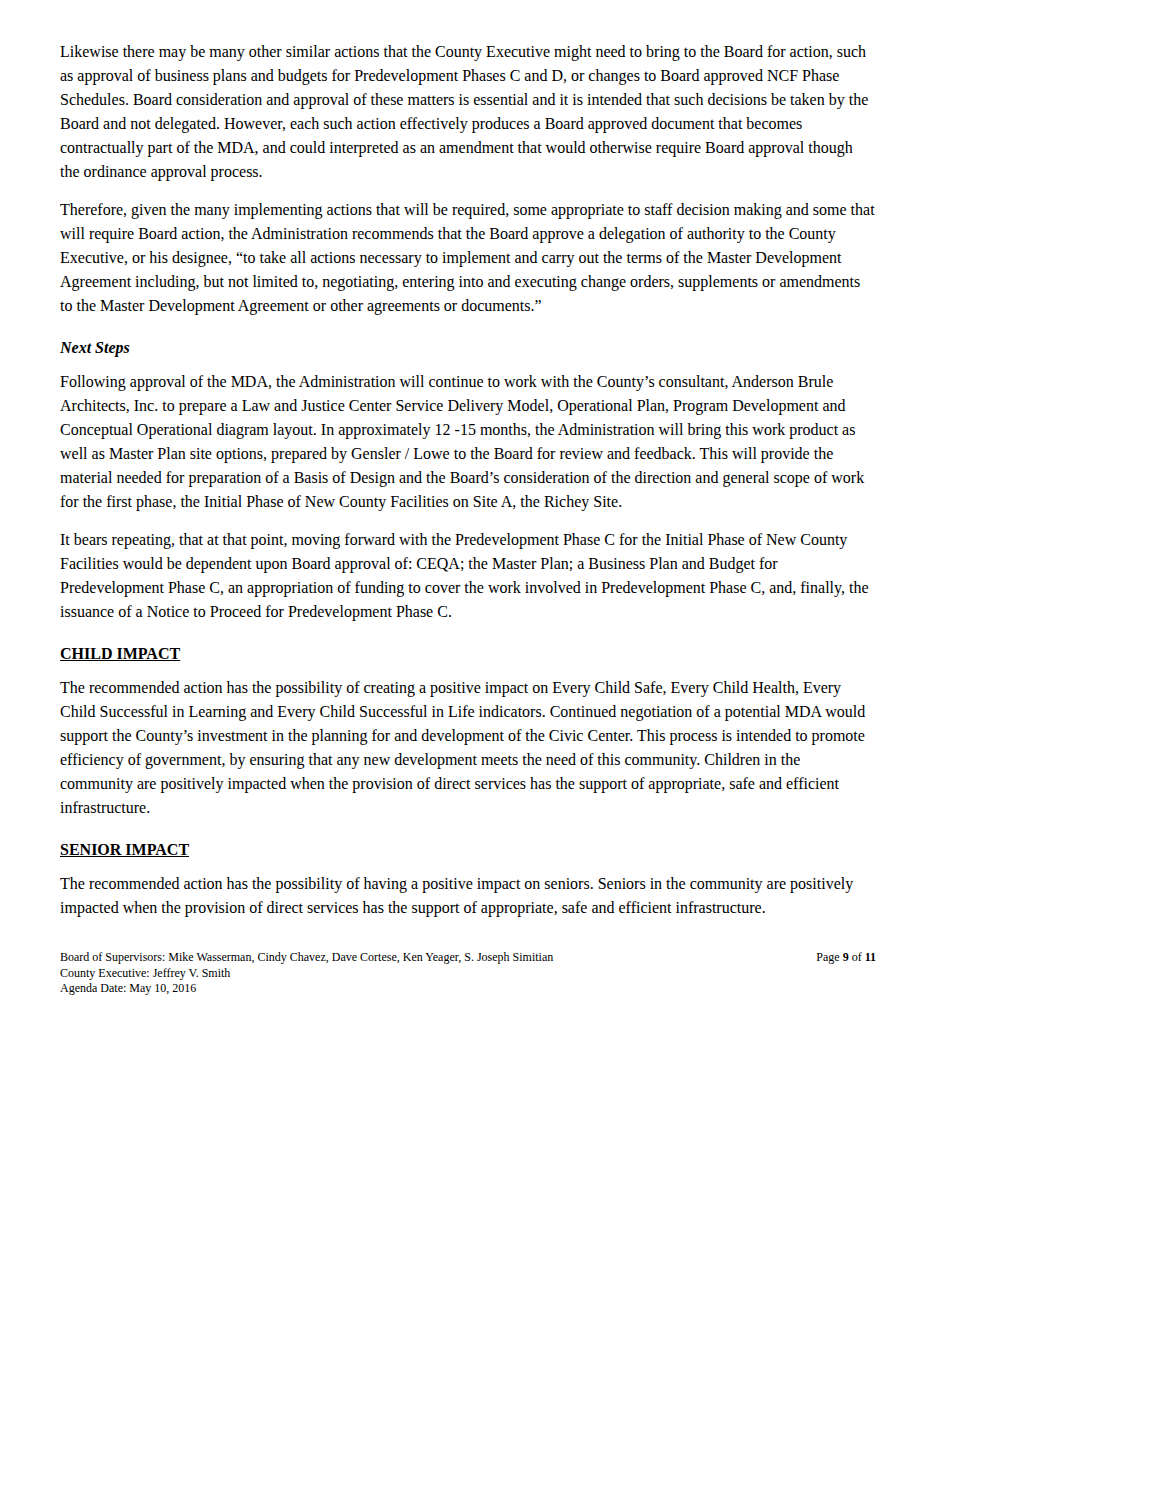Likewise there may be many other similar actions that the County Executive might need to bring to the Board for action, such as approval of business plans and budgets for Predevelopment Phases C and D, or changes to Board approved NCF Phase Schedules. Board consideration and approval of these matters is essential and it is intended that such decisions be taken by the Board and not delegated. However, each such action effectively produces a Board approved document that becomes contractually part of the MDA, and could interpreted as an amendment that would otherwise require Board approval though the ordinance approval process.
Therefore, given the many implementing actions that will be required, some appropriate to staff decision making and some that will require Board action, the Administration recommends that the Board approve a delegation of authority to the County Executive, or his designee, “to take all actions necessary to implement and carry out the terms of the Master Development Agreement including, but not limited to, negotiating, entering into and executing change orders, supplements or amendments to the Master Development Agreement or other agreements or documents.”
Next Steps
Following approval of the MDA, the Administration will continue to work with the County’s consultant, Anderson Brule Architects, Inc. to prepare a Law and Justice Center Service Delivery Model, Operational Plan, Program Development and Conceptual Operational diagram layout. In approximately 12 -15 months, the Administration will bring this work product as well as Master Plan site options, prepared by Gensler / Lowe to the Board for review and feedback. This will provide the material needed for preparation of a Basis of Design and the Board’s consideration of the direction and general scope of work for the first phase, the Initial Phase of New County Facilities on Site A, the Richey Site.
It bears repeating, that at that point, moving forward with the Predevelopment Phase C for the Initial Phase of New County Facilities would be dependent upon Board approval of: CEQA; the Master Plan; a Business Plan and Budget for Predevelopment Phase C, an appropriation of funding to cover the work involved in Predevelopment Phase C, and, finally, the issuance of a Notice to Proceed for Predevelopment Phase C.
CHILD IMPACT
The recommended action has the possibility of creating a positive impact on Every Child Safe, Every Child Health, Every Child Successful in Learning and Every Child Successful in Life indicators. Continued negotiation of a potential MDA would support the County’s investment in the planning for and development of the Civic Center. This process is intended to promote efficiency of government, by ensuring that any new development meets the need of this community. Children in the community are positively impacted when the provision of direct services has the support of appropriate, safe and efficient infrastructure.
SENIOR IMPACT
The recommended action has the possibility of having a positive impact on seniors. Seniors in the community are positively impacted when the provision of direct services has the support of appropriate, safe and efficient infrastructure.
Board of Supervisors: Mike Wasserman, Cindy Chavez, Dave Cortese, Ken Yeager, S. Joseph Simitian County Executive: Jeffrey V. Smith Agenda Date: May 10, 2016
Page 9 of 11